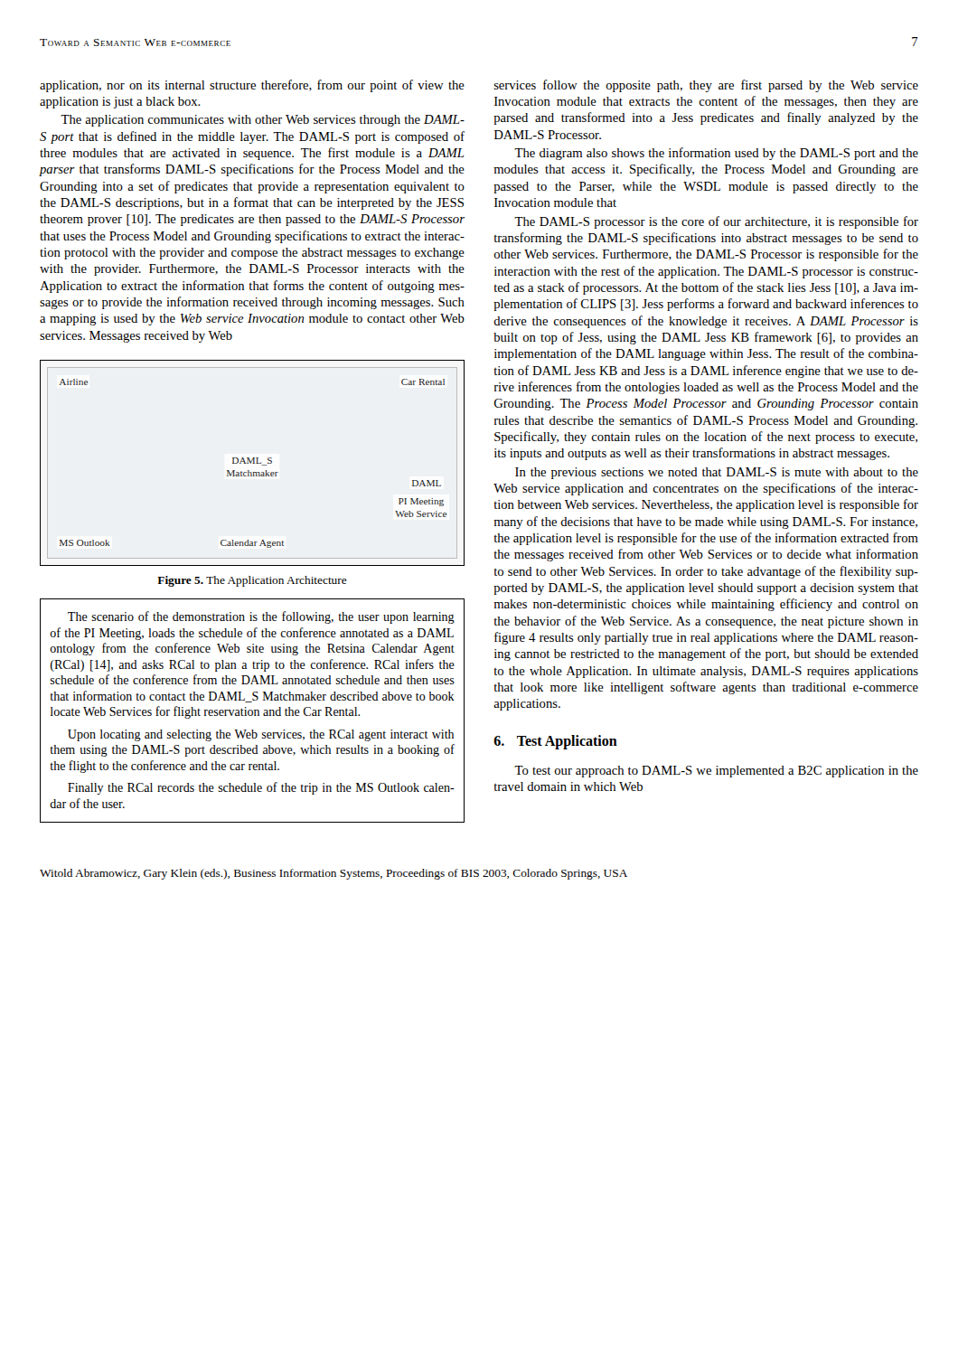Toward a Semantic Web e-commerce 7
application, nor on its internal structure therefore, from our point of view the application is just a black box.
The application communicates with other Web services through the DAML-S port that is defined in the middle layer. The DAML-S port is composed of three modules that are activated in sequence. The first module is a DAML parser that transforms DAML-S specifications for the Process Model and the Grounding into a set of predicates that provide a representation equivalent to the DAML-S descriptions, but in a format that can be interpreted by the JESS theorem prover [10]. The predicates are then passed to the DAML-S Processor that uses the Process Model and Grounding specifications to extract the interaction protocol with the provider and compose the abstract messages to exchange with the provider. Furthermore, the DAML-S Processor interacts with the Application to extract the information that forms the content of outgoing messages or to provide the information received through incoming messages. Such a mapping is used by the Web service Invocation module to contact other Web services. Messages received by Web
Airline Car Rental DAML_S
Matchmaker DAML PI Meeting
Web Service MS Outlook Calendar Agent
Figure 5. The Application Architecture
The scenario of the demonstration is the following, the user upon learning of the PI Meeting, loads the schedule of the conference annotated as a DAML ontology from the conference Web site using the Retsina Calendar Agent (RCal) [14], and asks RCal to plan a trip to the conference. RCal infers the schedule of the conference from the DAML annotated schedule and then uses that information to contact the DAML_S Matchmaker described above to book locate Web Services for flight reservation and the Car Rental.
Upon locating and selecting the Web services, the RCal agent interact with them using the DAML-S port described above, which results in a booking of the flight to the conference and the car rental.
Finally the RCal records the schedule of the trip in the MS Outlook calendar of the user.
services follow the opposite path, they are first parsed by the Web service Invocation module that extracts the content of the messages, then they are parsed and transformed into a Jess predicates and finally analyzed by the DAML-S Processor.
The diagram also shows the information used by the DAML-S port and the modules that access it. Specifically, the Process Model and Grounding are passed to the Parser, while the WSDL module is passed directly to the Invocation module that
The DAML-S processor is the core of our architecture, it is responsible for transforming the DAML-S specifications into abstract messages to be send to other Web services. Furthermore, the DAML-S Processor is responsible for the interaction with the rest of the application. The DAML-S processor is constructed as a stack of processors. At the bottom of the stack lies Jess [10], a Java implementation of CLIPS [3]. Jess performs a forward and backward inferences to derive the consequences of the knowledge it receives. A DAML Processor is built on top of Jess, using the DAML Jess KB framework [6], to provides an implementation of the DAML language within Jess. The result of the combination of DAML Jess KB and Jess is a DAML inference engine that we use to derive inferences from the ontologies loaded as well as the Process Model and the Grounding. The Process Model Processor and Grounding Processor contain rules that describe the semantics of DAML-S Process Model and Grounding. Specifically, they contain rules on the location of the next process to execute, its inputs and outputs as well as their transformations in abstract messages.
In the previous sections we noted that DAML-S is mute with about to the Web service application and concentrates on the specifications of the interaction between Web services. Nevertheless, the application level is responsible for many of the decisions that have to be made while using DAML-S. For instance, the application level is responsible for the use of the information extracted from the messages received from other Web Services or to decide what information to send to other Web Services. In order to take advantage of the flexibility supported by DAML-S, the application level should support a decision system that makes non-deterministic choices while maintaining efficiency and control on the behavior of the Web Service. As a consequence, the neat picture shown in figure 4 results only partially true in real applications where the DAML reasoning cannot be restricted to the management of the port, but should be extended to the whole Application. In ultimate analysis, DAML-S requires applications that look more like intelligent software agents than traditional e-commerce applications.
6. Test Application
To test our approach to DAML-S we implemented a B2C application in the travel domain in which Web
Witold Abramowicz, Gary Klein (eds.), Business Information Systems, Proceedings of BIS 2003, Colorado Springs, USA